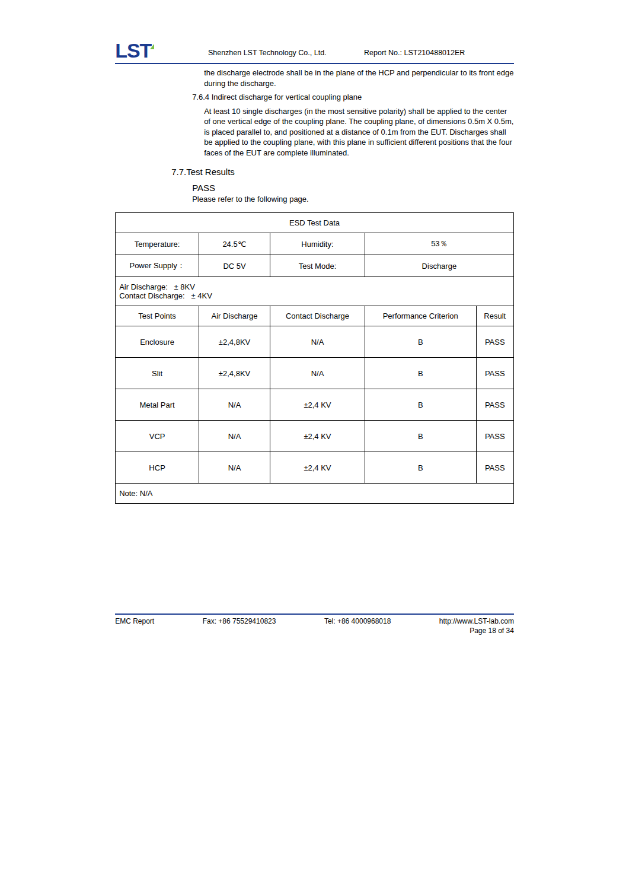LST
Shenzhen LST Technology Co., Ltd. Report No.: LST210488012ER
the discharge electrode shall be in the plane of the HCP and perpendicular to its front edge during the discharge.
7.6.4 Indirect discharge for vertical coupling plane
At least 10 single discharges (in the most sensitive polarity) shall be applied to the center of one vertical edge of the coupling plane. The coupling plane, of dimensions 0.5m X 0.5m, is placed parallel to, and positioned at a distance of 0.1m from the EUT. Discharges shall be applied to the coupling plane, with this plane in sufficient different positions that the four faces of the EUT are complete illuminated.
7.7.Test Results
PASS
Please refer to the following page.
| ESD Test Data |
| Temperature: | 24.5℃ | Humidity: | 53％ |
| Power Supply： | DC 5V | Test Mode: | Discharge |
| Air Discharge: ± 8KV Contact Discharge: ± 4KV |
| Test Points | Air Discharge | Contact Discharge | Performance Criterion | Result |
| Enclosure | ±2,4,8KV | N/A | B | PASS |
| Slit | ±2,4,8KV | N/A | B | PASS |
| Metal Part | N/A | ±2,4 KV | B | PASS |
| VCP | N/A | ±2,4 KV | B | PASS |
| HCP | N/A | ±2,4 KV | B | PASS |
| Note: N/A |
EMC Report Fax: +86 75529410823 Tel: +86 4000968018 http://www.LST-lab.com
Page 18 of 34